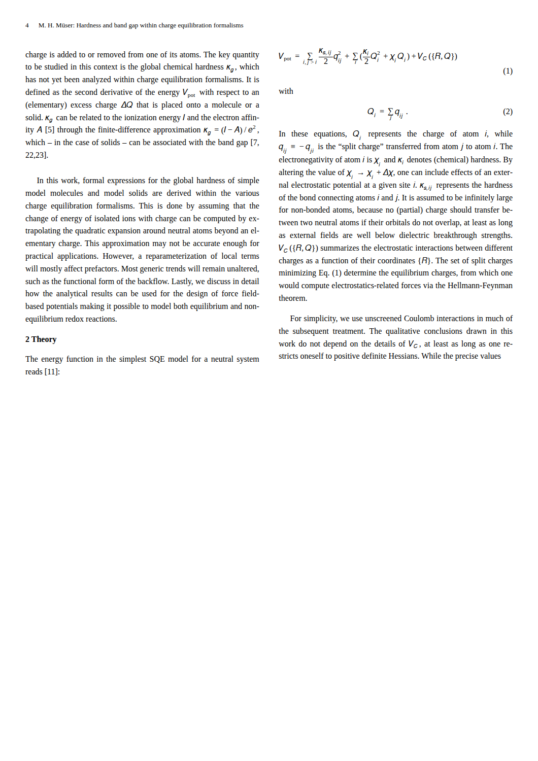4 M. H. Müser: Hardness and band gap within charge equilibration formalisms
charge is added to or removed from one of its atoms. The key quantity to be studied in this context is the global chemical hardness κg, which has not yet been analyzed within charge equilibration formalisms. It is defined as the second derivative of the energy Vpot with respect to an (elementary) excess charge ΔQ that is placed onto a molecule or a solid. κg can be related to the ionization energy I and the electron affinity A [5] through the finite-difference approximation κg=(I−A)/e2, which – in the case of solids – can be associated with the band gap [7, 22,23].
In this work, formal expressions for the global hardness of simple model molecules and model solids are derived within the various charge equilibration formalisms. This is done by assuming that the change of energy of isolated ions with charge can be computed by extrapolating the quadratic expansion around neutral atoms beyond an elementary charge. This approximation may not be accurate enough for practical applications. However, a reparameterization of local terms will mostly affect prefactors. Most generic trends will remain unaltered, such as the functional form of the backflow. Lastly, we discuss in detail how the analytical results can be used for the design of force field-based potentials making it possible to model both equilibrium and non-equilibrium redox reactions.
2 Theory
The energy function in the simplest SQE model for a neutral system reads [11]:
Vpot = ∑ i,j>i κs,ij 2 qij2 + ∑ i ( κi 2 Qi2 + χi Qi ) + VC ( {R,Q} )
(1)
with
Qi = ∑ j qij . (2)
In these equations, Qi represents the charge of atom i, while qij≡−qji is the “split charge” transferred from atom j to atom i. The electronegativity of atom i is χi and κi denotes (chemical) hardness. By altering the value of χi→χi+Δχ, one can include effects of an external electrostatic potential at a given site i. κs,ij represents the hardness of the bond connecting atoms i and j. It is assumed to be infinitely large for non-bonded atoms, because no (partial) charge should transfer between two neutral atoms if their orbitals do not overlap, at least as long as external fields are well below dielectric breakthrough strengths. VC({R,Q}) summarizes the electrostatic interactions between different charges as a function of their coordinates {R}. The set of split charges minimizing Eq. (1) determine the equilibrium charges, from which one would compute electrostatics-related forces via the Hellmann-Feynman theorem.
For simplicity, we use unscreened Coulomb interactions in much of the subsequent treatment. The qualitative conclusions drawn in this work do not depend on the details of VC, at least as long as one restricts oneself to positive definite Hessians. While the precise values